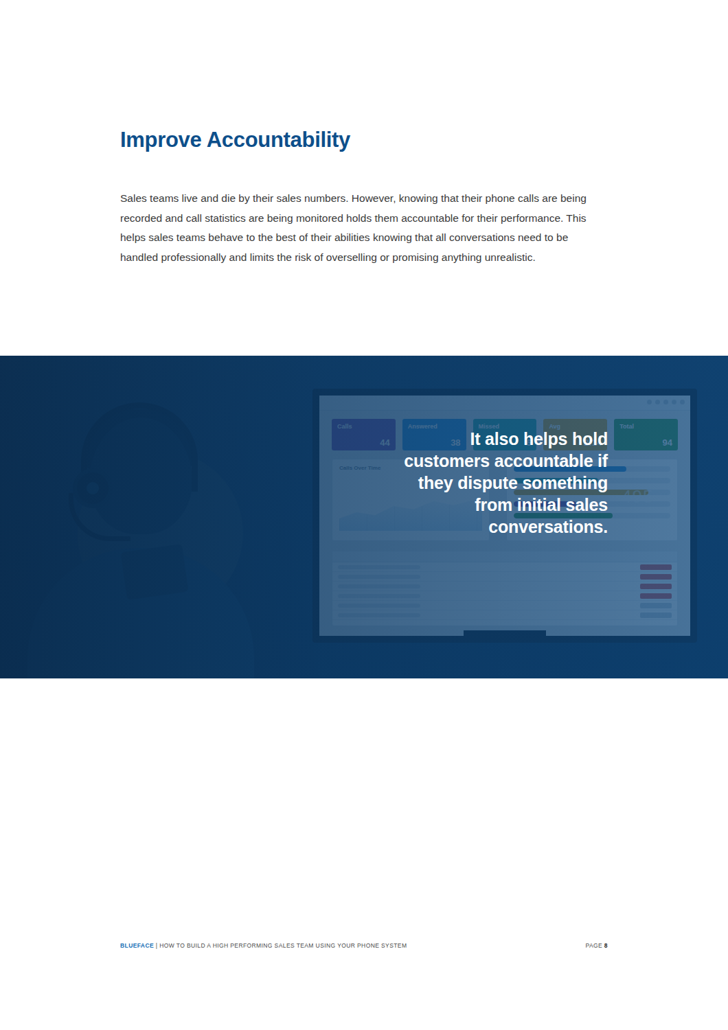Improve Accountability
Sales teams live and die by their sales numbers. However, knowing that their phone calls are being recorded and call statistics are being monitored holds them accountable for their performance. This helps sales teams behave to the best of their abilities knowing that all conversations need to be handled professionally and limits the risk of overselling or promising anything unrealistic.
Calls44
Answered38
Missed6
Avg2:14
Total94
Calls Over Time
495
It also helps hold customers accountable if they dispute something from initial sales conversations.
BLUEFACE | HOW TO BUILD A HIGH PERFORMING SALES TEAM USING YOUR PHONE SYSTEM
PAGE 8